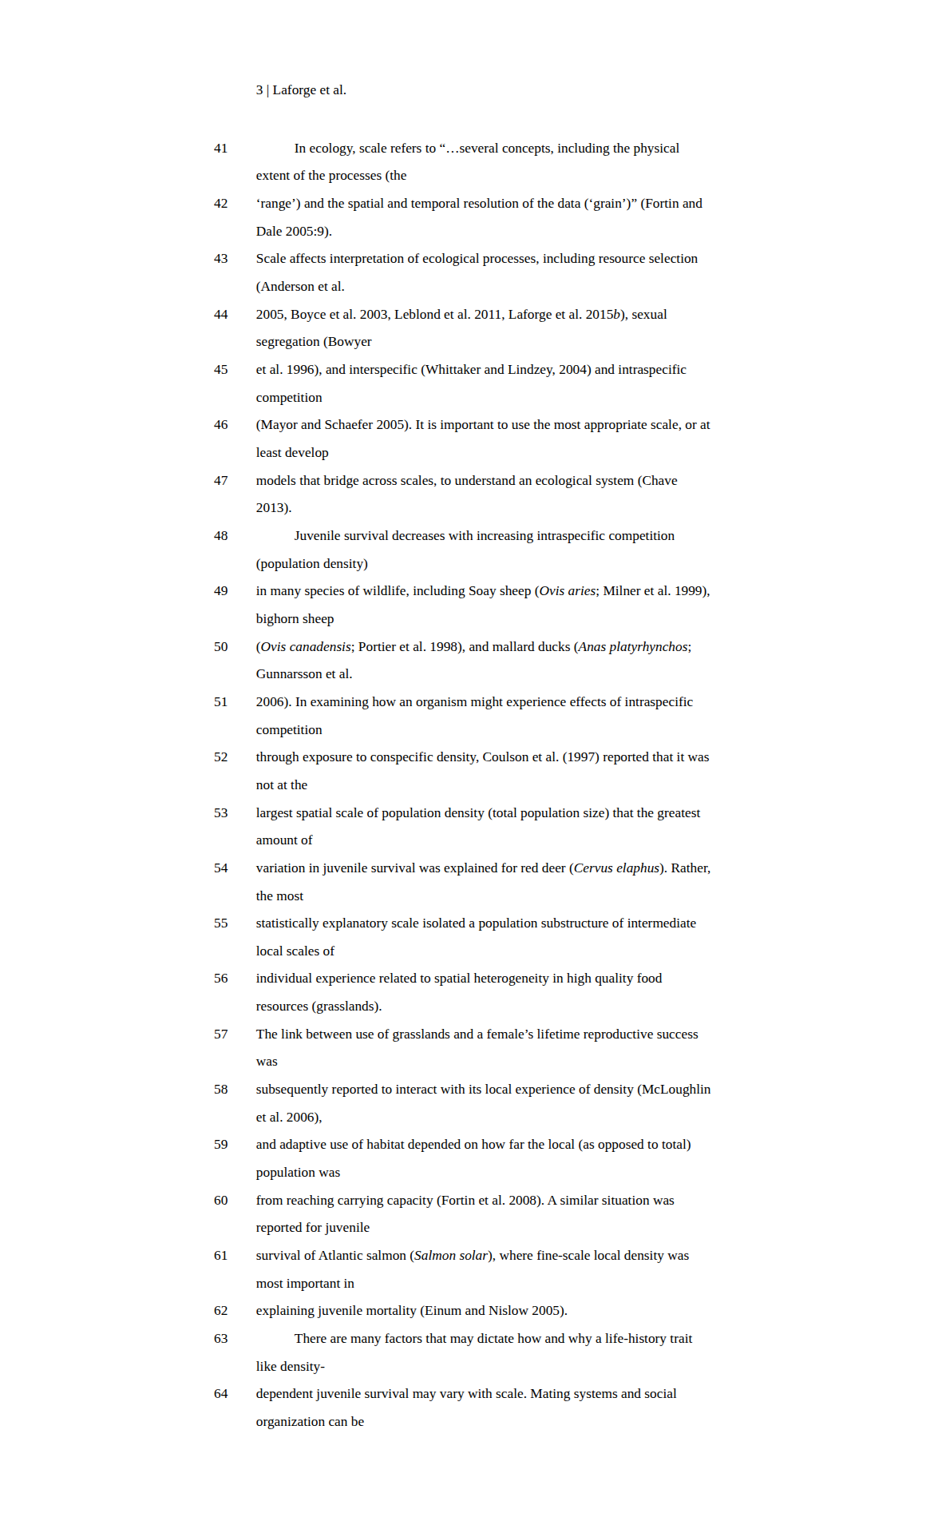3 | Laforge et al.
41 In ecology, scale refers to “…several concepts, including the physical extent of the processes (the
42 ‘range’) and the spatial and temporal resolution of the data (‘grain’)” (Fortin and Dale 2005:9).
43 Scale affects interpretation of ecological processes, including resource selection (Anderson et al.
44 2005, Boyce et al. 2003, Leblond et al. 2011, Laforge et al. 2015b), sexual segregation (Bowyer
45 et al. 1996), and interspecific (Whittaker and Lindzey, 2004) and intraspecific competition
46 (Mayor and Schaefer 2005). It is important to use the most appropriate scale, or at least develop
47 models that bridge across scales, to understand an ecological system (Chave 2013).
48 Juvenile survival decreases with increasing intraspecific competition (population density)
49 in many species of wildlife, including Soay sheep (Ovis aries; Milner et al. 1999), bighorn sheep
50 (Ovis canadensis; Portier et al. 1998), and mallard ducks (Anas platyrhynchos; Gunnarsson et al.
51 2006). In examining how an organism might experience effects of intraspecific competition
52 through exposure to conspecific density, Coulson et al. (1997) reported that it was not at the
53 largest spatial scale of population density (total population size) that the greatest amount of
54 variation in juvenile survival was explained for red deer (Cervus elaphus). Rather, the most
55 statistically explanatory scale isolated a population substructure of intermediate local scales of
56 individual experience related to spatial heterogeneity in high quality food resources (grasslands).
57 The link between use of grasslands and a female’s lifetime reproductive success was
58 subsequently reported to interact with its local experience of density (McLoughlin et al. 2006),
59 and adaptive use of habitat depended on how far the local (as opposed to total) population was
60 from reaching carrying capacity (Fortin et al. 2008). A similar situation was reported for juvenile
61 survival of Atlantic salmon (Salmon solar), where fine-scale local density was most important in
62 explaining juvenile mortality (Einum and Nislow 2005).
63 There are many factors that may dictate how and why a life-history trait like density-
64 dependent juvenile survival may vary with scale. Mating systems and social organization can be